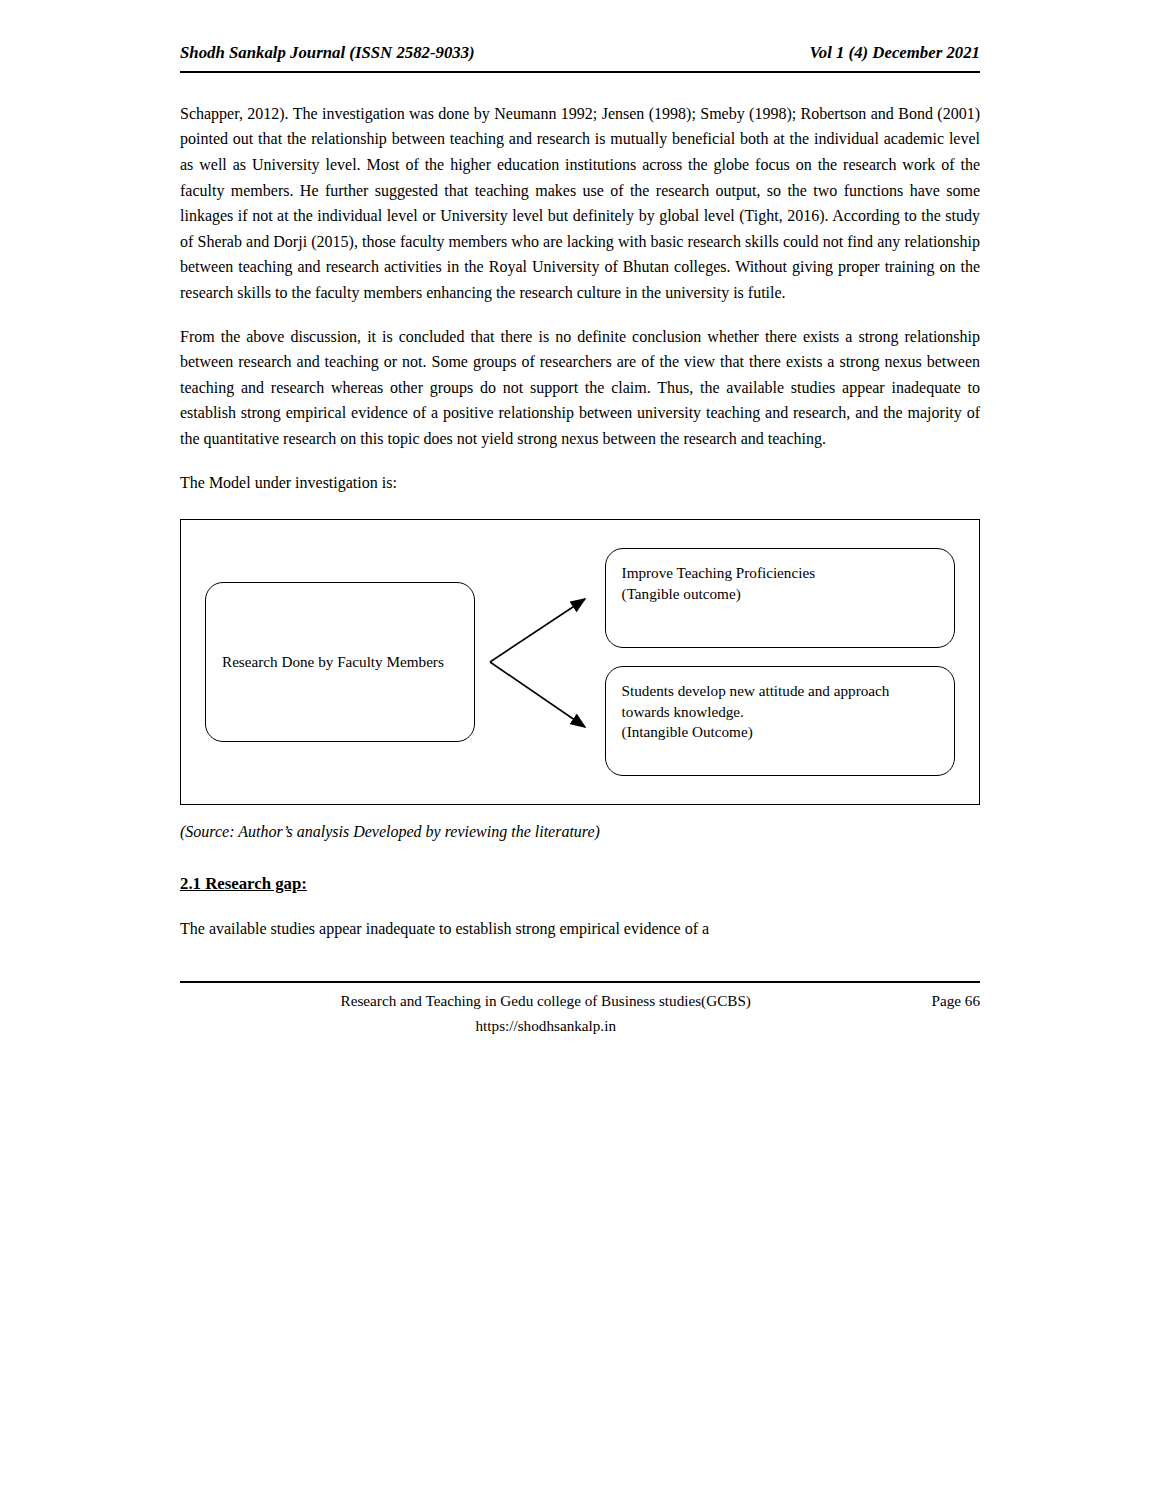Shodh Sankalp Journal (ISSN 2582-9033)
Vol 1 (4) December 2021
Schapper, 2012). The investigation was done by Neumann 1992; Jensen (1998); Smeby (1998); Robertson and Bond (2001) pointed out that the relationship between teaching and research is mutually beneficial both at the individual academic level as well as University level. Most of the higher education institutions across the globe focus on the research work of the faculty members. He further suggested that teaching makes use of the research output, so the two functions have some linkages if not at the individual level or University level but definitely by global level (Tight, 2016). According to the study of Sherab and Dorji (2015), those faculty members who are lacking with basic research skills could not find any relationship between teaching and research activities in the Royal University of Bhutan colleges. Without giving proper training on the research skills to the faculty members enhancing the research culture in the university is futile.
From the above discussion, it is concluded that there is no definite conclusion whether there exists a strong relationship between research and teaching or not. Some groups of researchers are of the view that there exists a strong nexus between teaching and research whereas other groups do not support the claim. Thus, the available studies appear inadequate to establish strong empirical evidence of a positive relationship between university teaching and research, and the majority of the quantitative research on this topic does not yield strong nexus between the research and teaching.
The Model under investigation is:
Research Done by Faculty Members
Improve Teaching Proficiencies
(Tangible outcome)
Students develop new attitude and approach towards knowledge.
(Intangible Outcome)
(Source: Author’s analysis Developed by reviewing the literature)
2.1 Research gap:
The available studies appear inadequate to establish strong empirical evidence of a
Research and Teaching in Gedu college of Business studies(GCBS)
https://shodhsankalp.in
Page 66